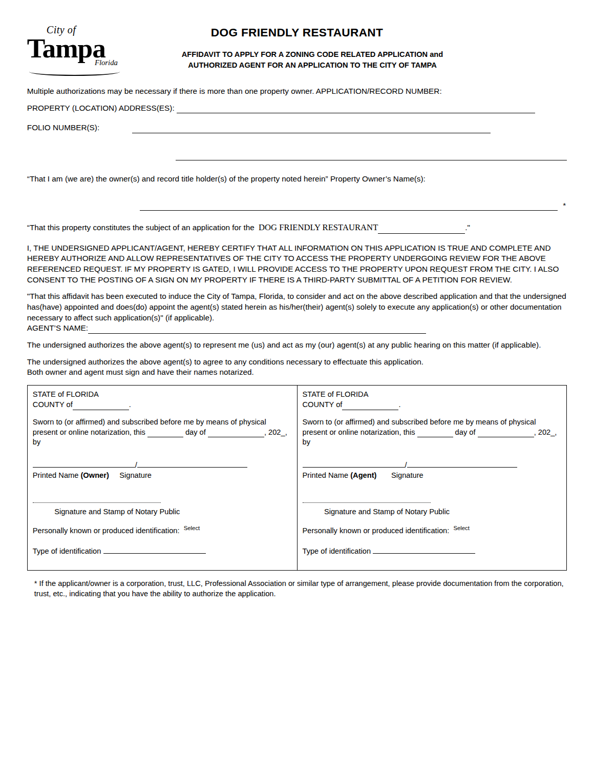City of Tampa Florida
DOG FRIENDLY RESTAURANT
AFFIDAVIT TO APPLY FOR A ZONING CODE RELATED APPLICATION and
AUTHORIZED AGENT FOR AN APPLICATION TO THE CITY OF TAMPA
Multiple authorizations may be necessary if there is more than one property owner. APPLICATION/RECORD NUMBER:
PROPERTY (LOCATION) ADDRESS(ES):
FOLIO NUMBER(S):
“That I am (we are) the owner(s) and record title holder(s) of the property noted herein” Property Owner’s Name(s):
*
“That this property constitutes the subject of an application for the DOG FRIENDLY RESTAURANT ."
I, THE UNDERSIGNED APPLICANT/AGENT, HEREBY CERTIFY THAT ALL INFORMATION ON THIS APPLICATION IS TRUE AND COMPLETE AND HEREBY AUTHORIZE AND ALLOW REPRESENTATIVES OF THE CITY TO ACCESS THE PROPERTY UNDERGOING REVIEW FOR THE ABOVE REFERENCED REQUEST. IF MY PROPERTY IS GATED, I WILL PROVIDE ACCESS TO THE PROPERTY UPON REQUEST FROM THE CITY. I ALSO CONSENT TO THE POSTING OF A SIGN ON MY PROPERTY IF THERE IS A THIRD-PARTY SUBMITTAL OF A PETITION FOR REVIEW.
"That this affidavit has been executed to induce the City of Tampa, Florida, to consider and act on the above described application and that the undersigned has(have) appointed and does(do) appoint the agent(s) stated herein as his/her(their) agent(s) solely to execute any application(s) or other documentation necessary to affect such application(s)" (if applicable).
AGENT’S NAME:
The undersigned authorizes the above agent(s) to represent me (us) and act as my (our) agent(s) at any public hearing on this matter (if applicable).
The undersigned authorizes the above agent(s) to agree to any conditions necessary to effectuate this application.
Both owner and agent must sign and have their names notarized.
| STATE of FLORIDA COUNTY of . Sworn to (or affirmed) and subscribed before me by means of physical present or online notarization, this day of , 202_, by / Printed Name (Owner) Signature Signature and Stamp of Notary Public Personally known or produced identification: Select Type of identification | STATE of FLORIDA COUNTY of . Sworn to (or affirmed) and subscribed before me by means of physical present or online notarization, this day of , 202_, by / Printed Name (Agent) Signature Signature and Stamp of Notary Public Personally known or produced identification: Select Type of identification |
* If the applicant/owner is a corporation, trust, LLC, Professional Association or similar type of arrangement, please provide documentation from the corporation, trust, etc., indicating that you have the ability to authorize the application.